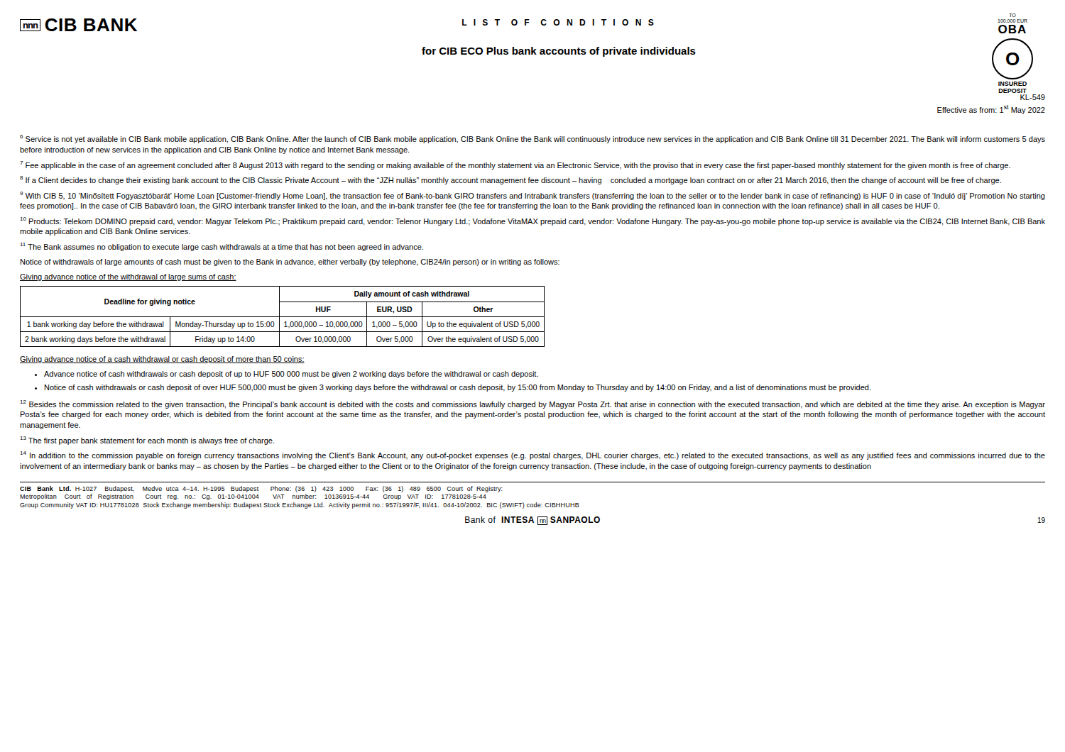nnn CIB BANK
L I S T O F C O N D I T I O N S
for CIB ECO Plus bank accounts of private individuals
TO
100.000 EUR
OBA
O
INSURED
DEPOSIT
KL-549
Effective as from: 1st May 2022
6 Service is not yet available in CIB Bank mobile application, CIB Bank Online. After the launch of CIB Bank mobile application, CIB Bank Online the Bank will continuously introduce new services in the application and CIB Bank Online till 31 December 2021. The Bank will inform customers 5 days before introduction of new services in the application and CIB Bank Online by notice and Internet Bank message.
7 Fee applicable in the case of an agreement concluded after 8 August 2013 with regard to the sending or making available of the monthly statement via an Electronic Service, with the proviso that in every case the first paper-based monthly statement for the given month is free of charge.
8 If a Client decides to change their existing bank account to the CIB Classic Private Account – with the “JZH nullás” monthly account management fee discount – having concluded a mortgage loan contract on or after 21 March 2016, then the change of account will be free of charge.
9 With CIB 5, 10 ’Minősített Fogyasztóbarát’ Home Loan [Customer-friendly Home Loan], the transaction fee of Bank-to-bank GIRO transfers and Intrabank transfers (transferring the loan to the seller or to the lender bank in case of refinancing) is HUF 0 in case of ’Induló díj’ Promotion No starting fees promotion].. In the case of CIB Babaváró loan, the GIRO interbank transfer linked to the loan, and the in-bank transfer fee (the fee for transferring the loan to the Bank providing the refinanced loan in connection with the loan refinance) shall in all cases be HUF 0.
10 Products: Telekom DOMINO prepaid card, vendor: Magyar Telekom Plc.; Praktikum prepaid card, vendor: Telenor Hungary Ltd.; Vodafone VitaMAX prepaid card, vendor: Vodafone Hungary. The pay-as-you-go mobile phone top-up service is available via the CIB24, CIB Internet Bank, CIB Bank mobile application and CIB Bank Online services.
11 The Bank assumes no obligation to execute large cash withdrawals at a time that has not been agreed in advance.
Notice of withdrawals of large amounts of cash must be given to the Bank in advance, either verbally (by telephone, CIB24/in person) or in writing as follows:
Giving advance notice of the withdrawal of large sums of cash:
| Deadline for giving notice | Daily amount of cash withdrawal |
| --- | --- |
| HUF | EUR, USD | Other |
| 1 bank working day before the withdrawal | Monday-Thursday up to 15:00 | 1,000,000 – 10,000,000 | 1,000 – 5,000 | Up to the equivalent of USD 5,000 |
| 2 bank working days before the withdrawal | Friday up to 14:00 | Over 10,000,000 | Over 5,000 | Over the equivalent of USD 5,000 |
Giving advance notice of a cash withdrawal or cash deposit of more than 50 coins:
Advance notice of cash withdrawals or cash deposit of up to HUF 500 000 must be given 2 working days before the withdrawal or cash deposit.
Notice of cash withdrawals or cash deposit of over HUF 500,000 must be given 3 working days before the withdrawal or cash deposit, by 15:00 from Monday to Thursday and by 14:00 on Friday, and a list of denominations must be provided.
12 Besides the commission related to the given transaction, the Principal’s bank account is debited with the costs and commissions lawfully charged by Magyar Posta Zrt. that arise in connection with the executed transaction, and which are debited at the time they arise. An exception is Magyar Posta’s fee charged for each money order, which is debited from the forint account at the same time as the transfer, and the payment-order’s postal production fee, which is charged to the forint account at the start of the month following the month of performance together with the account management fee.
13 The first paper bank statement for each month is always free of charge.
14 In addition to the commission payable on foreign currency transactions involving the Client’s Bank Account, any out-of-pocket expenses (e.g. postal charges, DHL courier charges, etc.) related to the executed transactions, as well as any justified fees and commissions incurred due to the involvement of an intermediary bank or banks may – as chosen by the Parties – be charged either to the Client or to the Originator of the foreign currency transaction. (These include, in the case of outgoing foreign-currency payments to destination
CIB Bank Ltd. H-1027 Budapest, Medve utca 4–14. H-1995 Budapest Phone: (36 1) 423 1000 Fax: (36 1) 489 6500 Court of Registry:
Metropolitan Court of Registration Court reg. no.: Cg. 01-10-041004 VAT number: 10136915-4-44 Group VAT ID: 17781028-5-44
Group Community VAT ID: HU17781028 Stock Exchange membership: Budapest Stock Exchange Ltd. Activity permit no.: 957/1997/F, III/41. 044-10/2002. BIC (SWIFT) code: CIBHHUHB
Bank of INTESA nn SANPAOLO
19